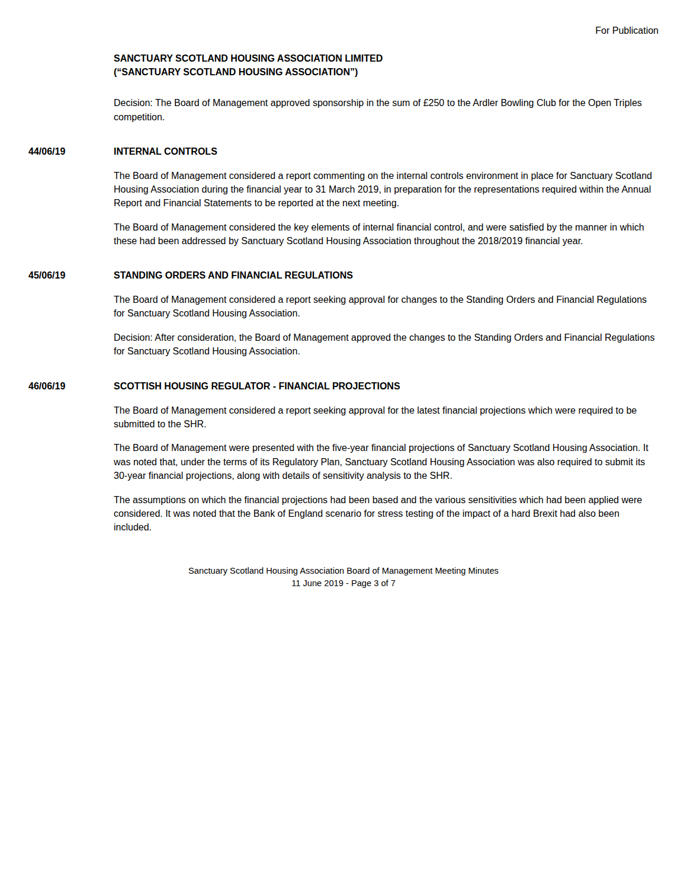For Publication
SANCTUARY SCOTLAND HOUSING ASSOCIATION LIMITED
(“SANCTUARY SCOTLAND HOUSING ASSOCIATION”)
Decision: The Board of Management approved sponsorship in the sum of £250 to the Ardler Bowling Club for the Open Triples competition.
44/06/19 INTERNAL CONTROLS
The Board of Management considered a report commenting on the internal controls environment in place for Sanctuary Scotland Housing Association during the financial year to 31 March 2019, in preparation for the representations required within the Annual Report and Financial Statements to be reported at the next meeting.
The Board of Management considered the key elements of internal financial control, and were satisfied by the manner in which these had been addressed by Sanctuary Scotland Housing Association throughout the 2018/2019 financial year.
45/06/19 STANDING ORDERS AND FINANCIAL REGULATIONS
The Board of Management considered a report seeking approval for changes to the Standing Orders and Financial Regulations for Sanctuary Scotland Housing Association.
Decision: After consideration, the Board of Management approved the changes to the Standing Orders and Financial Regulations for Sanctuary Scotland Housing Association.
46/06/19 SCOTTISH HOUSING REGULATOR - FINANCIAL PROJECTIONS
The Board of Management considered a report seeking approval for the latest financial projections which were required to be submitted to the SHR.
The Board of Management were presented with the five-year financial projections of Sanctuary Scotland Housing Association. It was noted that, under the terms of its Regulatory Plan, Sanctuary Scotland Housing Association was also required to submit its 30-year financial projections, along with details of sensitivity analysis to the SHR.
The assumptions on which the financial projections had been based and the various sensitivities which had been applied were considered. It was noted that the Bank of England scenario for stress testing of the impact of a hard Brexit had also been included.
Sanctuary Scotland Housing Association Board of Management Meeting Minutes
11 June 2019 - Page 3 of 7